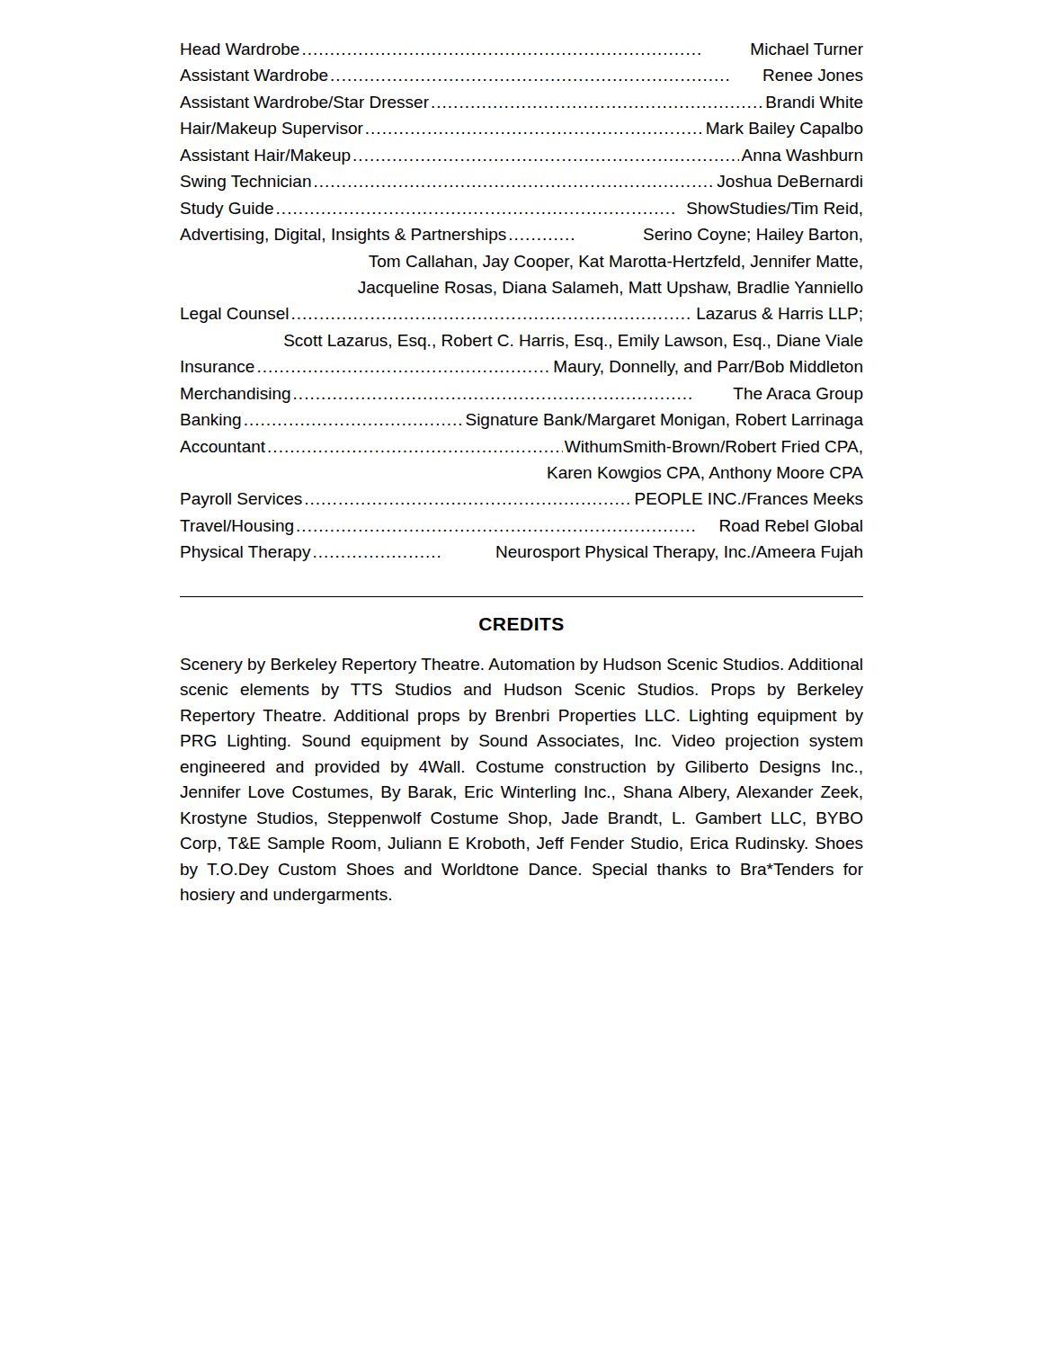Head Wardrobe ....................................................................... Michael Turner
Assistant Wardrobe ....................................................................... Renee Jones
Assistant Wardrobe/Star Dresser ....................................................................... Brandi White
Hair/Makeup Supervisor ....................................................................... Mark Bailey Capalbo
Assistant Hair/Makeup ....................................................................... Anna Washburn
Swing Technician ....................................................................... Joshua DeBernardi
Study Guide ....................................................................... ShowStudies/Tim Reid,
Advertising, Digital, Insights & Partnerships ............ Serino Coyne; Hailey Barton,
Tom Callahan, Jay Cooper, Kat Marotta-Hertzfeld, Jennifer Matte, Jacqueline Rosas, Diana Salameh, Matt Upshaw, Bradlie Yanniello
Legal Counsel ....................................................................... Lazarus & Harris LLP;
Scott Lazarus, Esq., Robert C. Harris, Esq., Emily Lawson, Esq., Diane Viale
Insurance ....................................................................... Maury, Donnelly, and Parr/Bob Middleton
Merchandising ....................................................................... The Araca Group
Banking ....................................................................... Signature Bank/Margaret Monigan, Robert Larrinaga
Accountant ....................................................................... WithumSmith-Brown/Robert Fried CPA,
Karen Kowgios CPA, Anthony Moore CPA
Payroll Services ....................................................................... PEOPLE INC./Frances Meeks
Travel/Housing ....................................................................... Road Rebel Global
Physical Therapy ....................... Neurosport Physical Therapy, Inc./Ameera Fujah
CREDITS
Scenery by Berkeley Repertory Theatre. Automation by Hudson Scenic Studios. Additional scenic elements by TTS Studios and Hudson Scenic Studios. Props by Berkeley Repertory Theatre. Additional props by Brenbri Properties LLC. Lighting equipment by PRG Lighting. Sound equipment by Sound Associates, Inc. Video projection system engineered and provided by 4Wall. Costume construction by Giliberto Designs Inc., Jennifer Love Costumes, By Barak, Eric Winterling Inc., Shana Albery, Alexander Zeek, Krostyne Studios, Steppenwolf Costume Shop, Jade Brandt, L. Gambert LLC, BYBO Corp, T&E Sample Room, Juliann E Kroboth, Jeff Fender Studio, Erica Rudinsky. Shoes by T.O.Dey Custom Shoes and Worldtone Dance. Special thanks to Bra*Tenders for hosiery and undergarments.